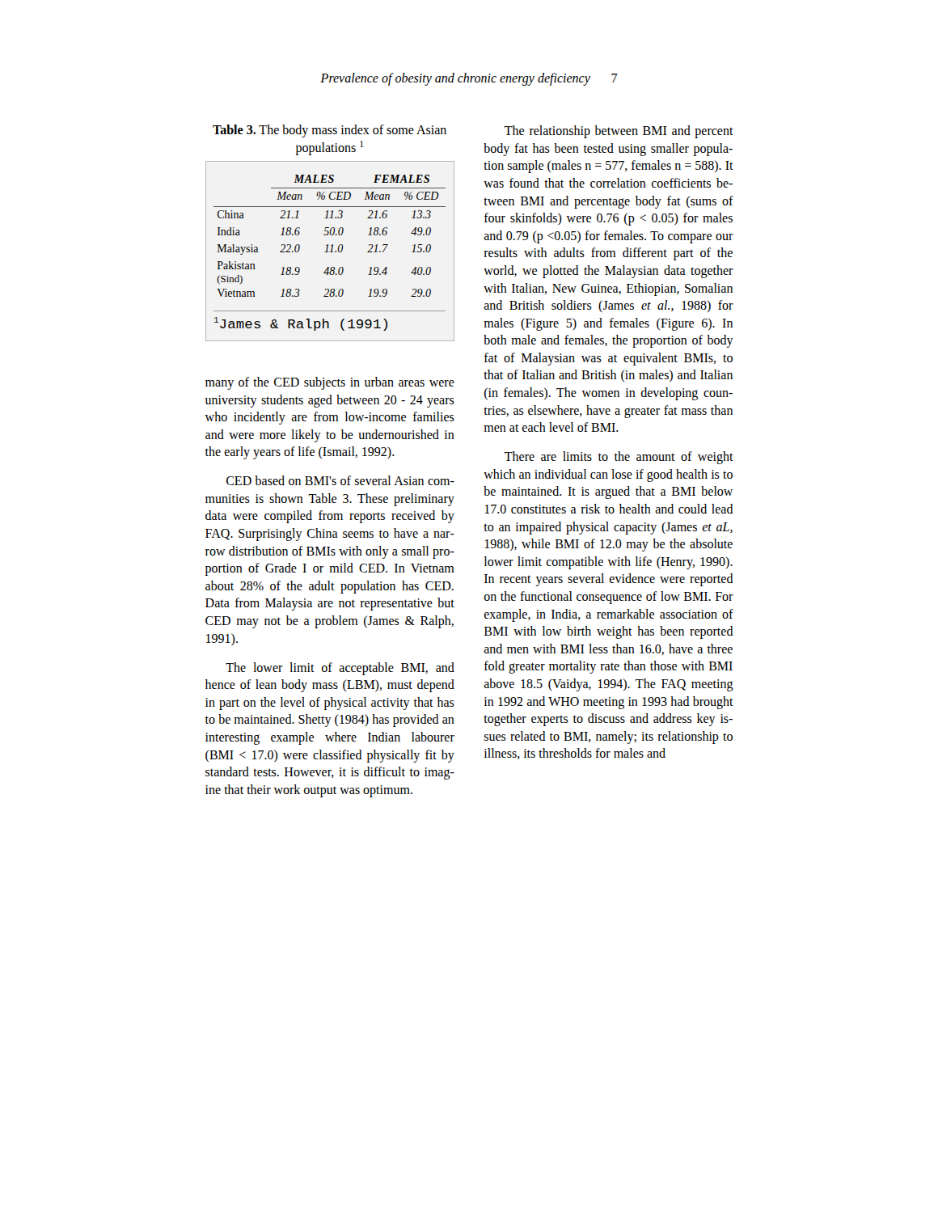Prevalence of obesity and chronic energy deficiency7
Table 3. The body mass index of some Asian populations 1
| | MALES | FEMALES |
| --- | --- | --- |
| | Mean | % CED | Mean | % CED |
| China | 21.1 | 11.3 | 21.6 | 13.3 |
| India | 18.6 | 50.0 | 18.6 | 49.0 |
| Malaysia | 22.0 | 11.0 | 21.7 | 15.0 |
| Pakistan (Sind) | 18.9 | 48.0 | 19.4 | 40.0 |
| Vietnam | 18.3 | 28.0 | 19.9 | 29.0 |
1 James & Ralph (1991)
many of the CED subjects in urban areas were university students aged between 20 - 24 years who incidently are from low-income families and were more likely to be undernourished in the early years of life (Ismail, 1992).
CED based on BMI's of several Asian communities is shown Table 3. These preliminary data were compiled from reports received by FAQ. Surprisingly China seems to have a narrow distribution of BMIs with only a small proportion of Grade I or mild CED. In Vietnam about 28% of the adult population has CED. Data from Malaysia are not representative but CED may not be a problem (James & Ralph, 1991).
The lower limit of acceptable BMI, and hence of lean body mass (LBM), must depend in part on the level of physical activity that has to be maintained. Shetty (1984) has provided an interesting example where Indian labourer (BMI < 17.0) were classified physically fit by standard tests. However, it is difficult to imagine that their work output was optimum.
The relationship between BMI and percent body fat has been tested using smaller population sample (males n = 577, females n = 588). It was found that the correlation coefficients between BMI and percentage body fat (sums of four skinfolds) were 0.76 (p < 0.05) for males and 0.79 (p <0.05) for females. To compare our results with adults from different part of the world, we plotted the Malaysian data together with Italian, New Guinea, Ethiopian, Somalian and British soldiers (James et al., 1988) for males (Figure 5) and females (Figure 6). In both male and females, the proportion of body fat of Malaysian was at equivalent BMIs, to that of Italian and British (in males) and Italian (in females). The women in developing countries, as elsewhere, have a greater fat mass than men at each level of BMI.
There are limits to the amount of weight which an individual can lose if good health is to be maintained. It is argued that a BMI below 17.0 constitutes a risk to health and could lead to an impaired physical capacity (James et aL, 1988), while BMI of 12.0 may be the absolute lower limit compatible with life (Henry, 1990). In recent years several evidence were reported on the functional consequence of low BMI. For example, in India, a remarkable association of BMI with low birth weight has been reported and men with BMI less than 16.0, have a three fold greater mortality rate than those with BMI above 18.5 (Vaidya, 1994). The FAQ meeting in 1992 and WHO meeting in 1993 had brought together experts to discuss and address key issues related to BMI, namely; its relationship to illness, its thresholds for males and